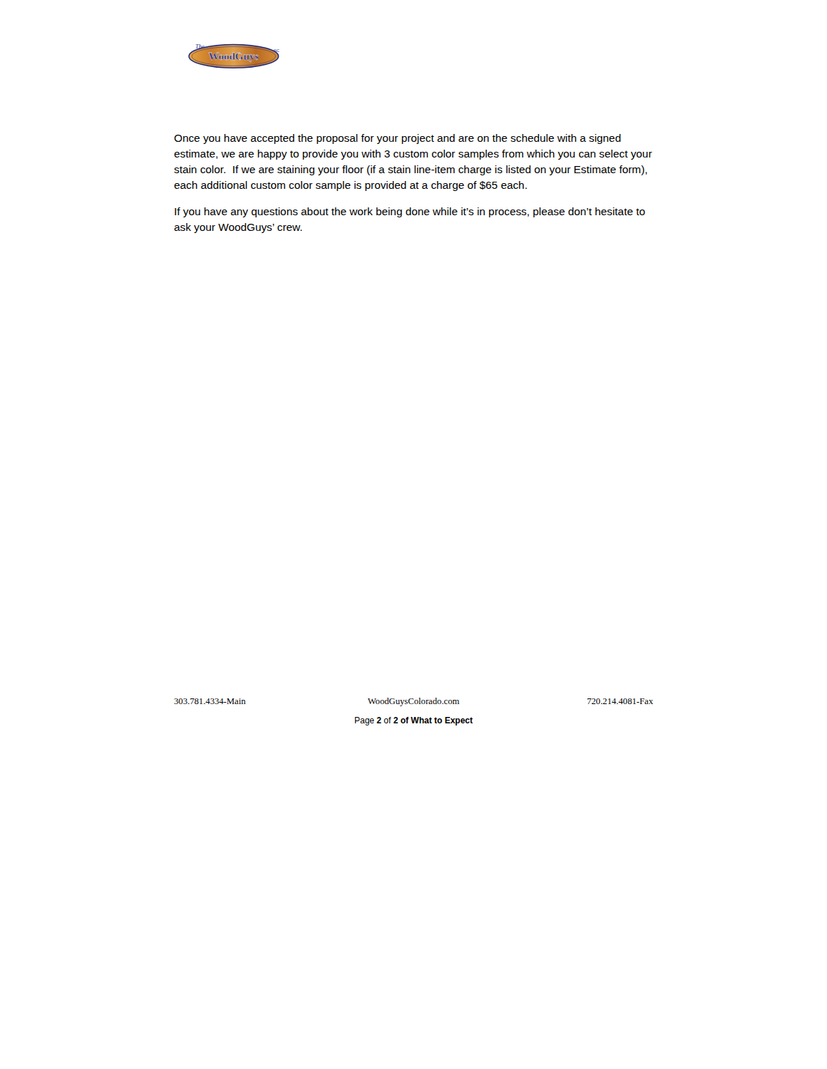The WoodGuys INC
Once you have accepted the proposal for your project and are on the schedule with a signed estimate, we are happy to provide you with 3 custom color samples from which you can select your stain color. If we are staining your floor (if a stain line-item charge is listed on your Estimate form), each additional custom color sample is provided at a charge of $65 each.
If you have any questions about the work being done while it’s in process, please don’t hesitate to ask your WoodGuys’ crew.
303.781.4334-Main
WoodGuysColorado.com
720.214.4081-Fax
Page 2 of 2 of What to Expect